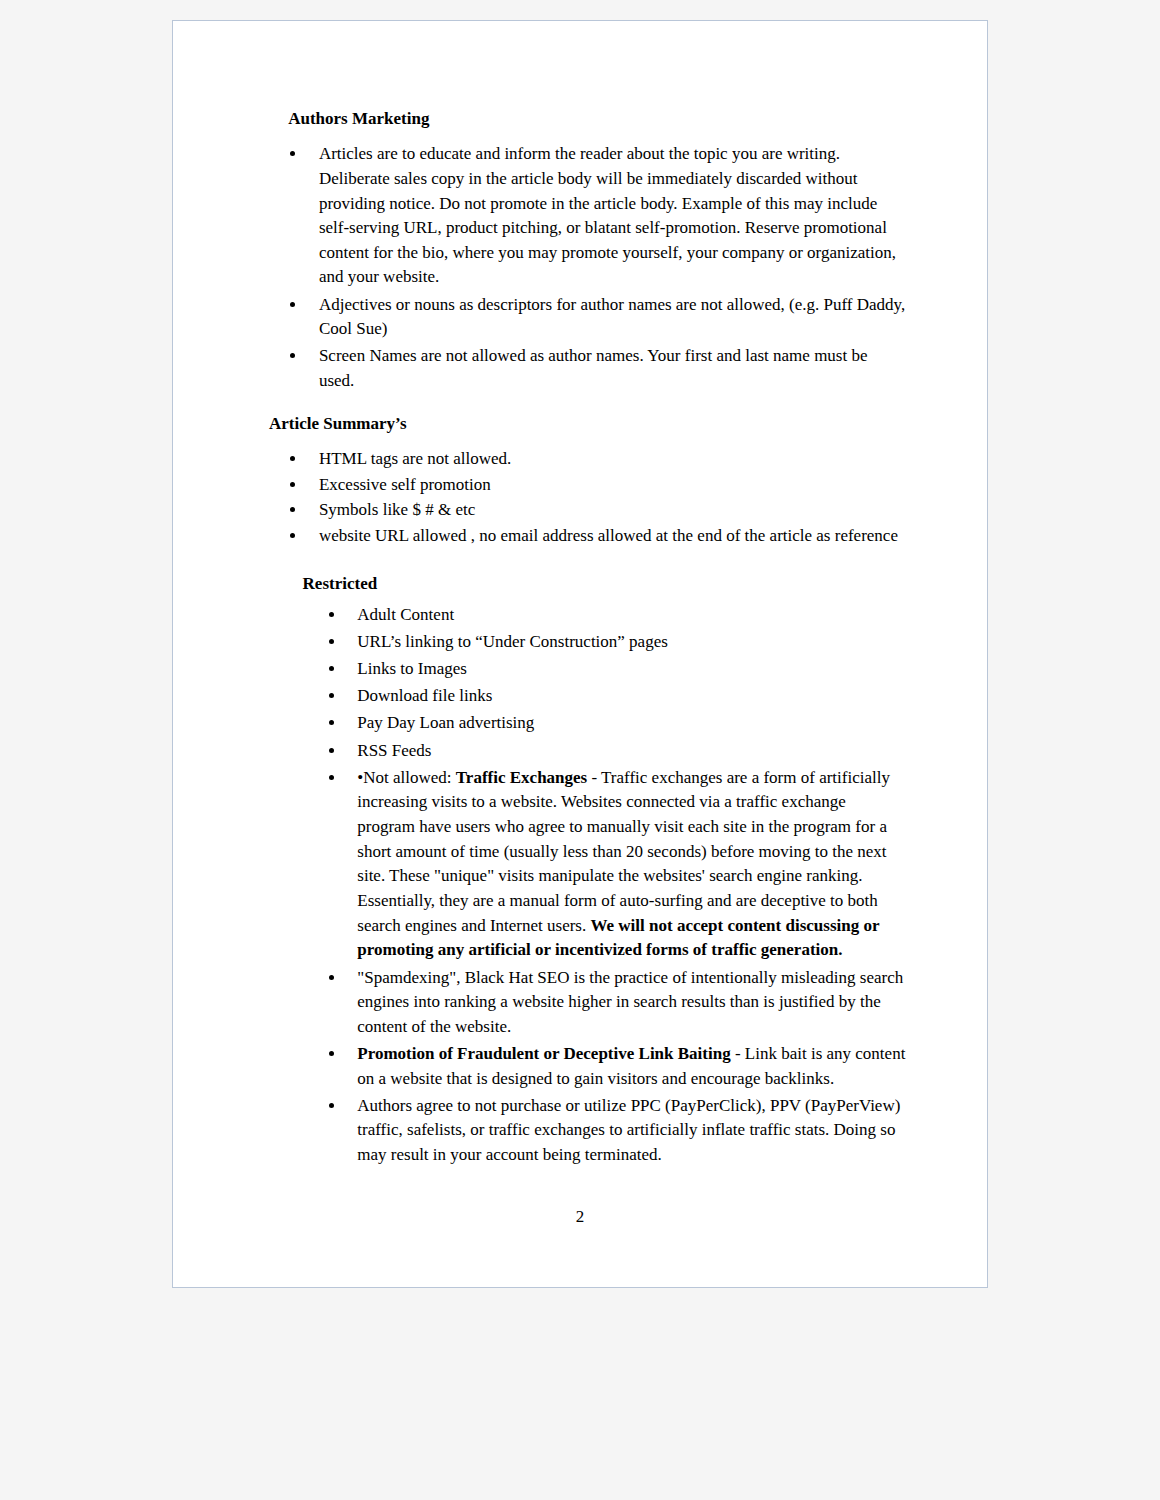Authors Marketing
Articles are to educate and inform the reader about the topic you are writing. Deliberate sales copy in the article body will be immediately discarded without providing notice. Do not promote in the article body. Example of this may include self-serving URL, product pitching, or blatant self-promotion. Reserve promotional content for the bio, where you may promote yourself, your company or organization, and your website.
Adjectives or nouns as descriptors for author names are not allowed, (e.g. Puff Daddy, Cool Sue)
Screen Names are not allowed as author names. Your first and last name must be used.
Article Summary’s
HTML tags are not allowed.
Excessive self promotion
Symbols like $ # & etc
website URL allowed , no email address allowed at the end of the article as reference
Restricted
Adult Content
URL’s linking to “Under Construction” pages
Links to Images
Download file links
Pay Day Loan advertising
RSS Feeds
•Not allowed: Traffic Exchanges - Traffic exchanges are a form of artificially increasing visits to a website. Websites connected via a traffic exchange program have users who agree to manually visit each site in the program for a short amount of time (usually less than 20 seconds) before moving to the next site. These "unique" visits manipulate the websites' search engine ranking. Essentially, they are a manual form of auto-surfing and are deceptive to both search engines and Internet users. We will not accept content discussing or promoting any artificial or incentivized forms of traffic generation.
"Spamdexing", Black Hat SEO is the practice of intentionally misleading search engines into ranking a website higher in search results than is justified by the content of the website.
Promotion of Fraudulent or Deceptive Link Baiting - Link bait is any content on a website that is designed to gain visitors and encourage backlinks.
Authors agree to not purchase or utilize PPC (PayPerClick), PPV (PayPerView) traffic, safelists, or traffic exchanges to artificially inflate traffic stats. Doing so may result in your account being terminated.
2